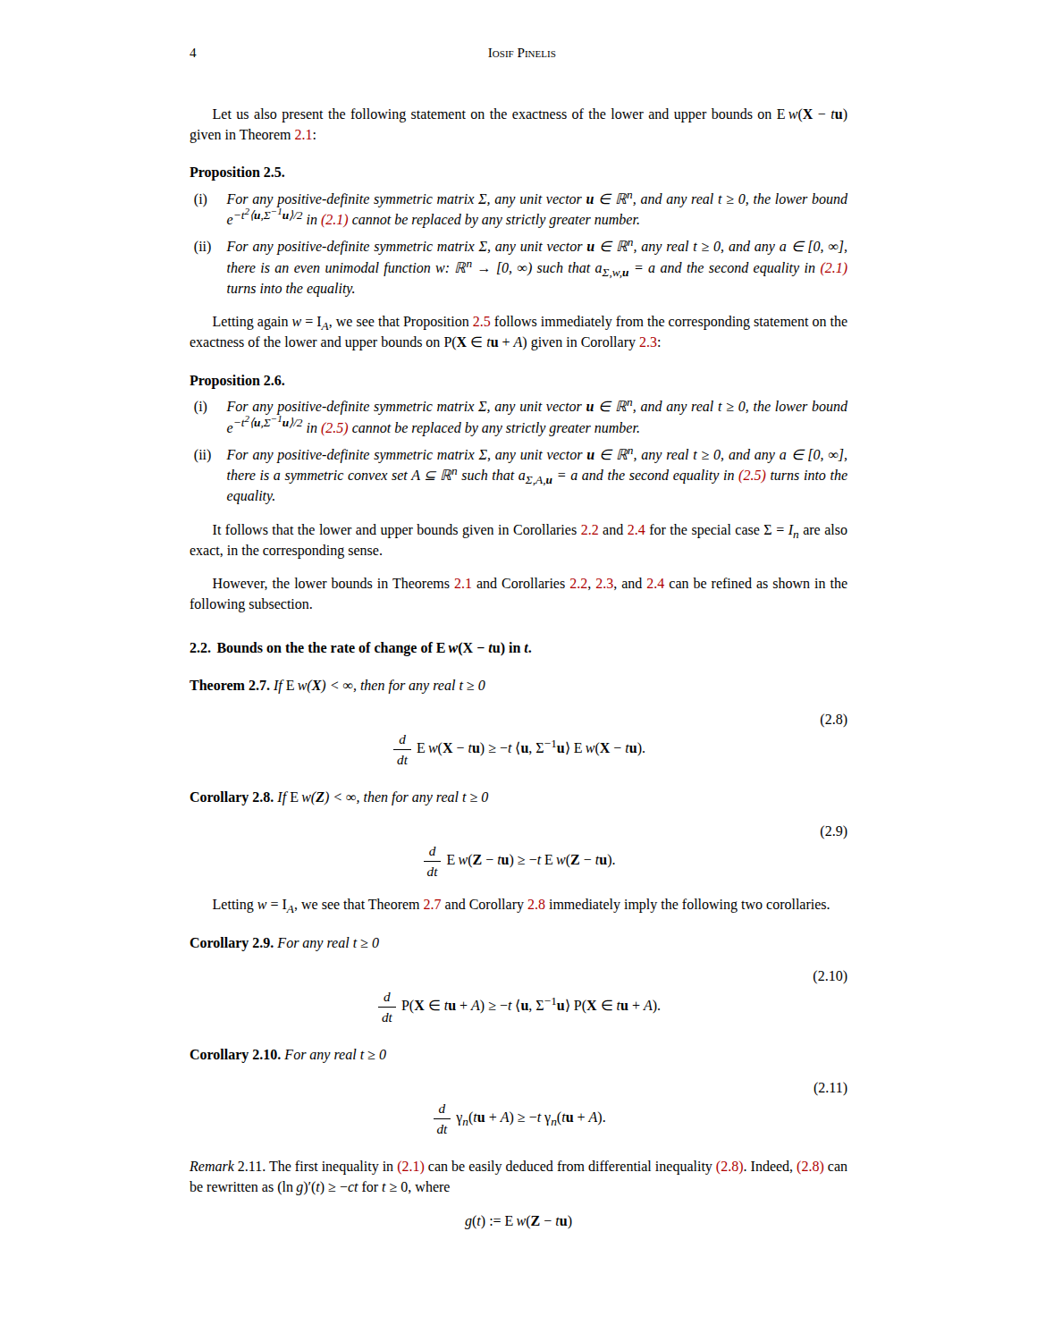4 Iosif Pinelis
Let us also present the following statement on the exactness of the lower and upper bounds on E w(X − tu) given in Theorem 2.1:
Proposition 2.5.
(i) For any positive-definite symmetric matrix Σ, any unit vector u ∈ ℝn, and any real t ≥ 0, the lower bound e−t2⟨u,Σ−1u⟩/2 in (2.1) cannot be replaced by any strictly greater number.
(ii) For any positive-definite symmetric matrix Σ, any unit vector u ∈ ℝn, any real t ≥ 0, and any a ∈ [0, ∞], there is an even unimodal function w: ℝn → [0, ∞) such that aΣ,w,u = a and the second equality in (2.1) turns into the equality.
Letting again w = IA, we see that Proposition 2.5 follows immediately from the corresponding statement on the exactness of the lower and upper bounds on P(X ∈ tu + A) given in Corollary 2.3:
Proposition 2.6.
(i) For any positive-definite symmetric matrix Σ, any unit vector u ∈ ℝn, and any real t ≥ 0, the lower bound e−t2⟨u,Σ−1u⟩/2 in (2.5) cannot be replaced by any strictly greater number.
(ii) For any positive-definite symmetric matrix Σ, any unit vector u ∈ ℝn, any real t ≥ 0, and any a ∈ [0, ∞], there is a symmetric convex set A ⊆ ℝn such that aΣ,A,u = a and the second equality in (2.5) turns into the equality.
It follows that the lower and upper bounds given in Corollaries 2.2 and 2.4 for the special case Σ = In are also exact, in the corresponding sense.
However, the lower bounds in Theorems 2.1 and Corollaries 2.2, 2.3, and 2.4 can be refined as shown in the following subsection.
2.2. Bounds on the the rate of change of E w(X − tu) in t.
Theorem 2.7. If E w(X) < ∞, then for any real t ≥ 0
(2.8)
ddt E w(X − tu) ≥ −t ⟨u, Σ−1u⟩ E w(X − tu).
Corollary 2.8. If E w(Z) < ∞, then for any real t ≥ 0
(2.9)
ddt E w(Z − tu) ≥ −t E w(Z − tu).
Letting w = IA, we see that Theorem 2.7 and Corollary 2.8 immediately imply the following two corollaries.
Corollary 2.9. For any real t ≥ 0
(2.10)
ddt P(X ∈ tu + A) ≥ −t ⟨u, Σ−1u⟩ P(X ∈ tu + A).
Corollary 2.10. For any real t ≥ 0
(2.11)
ddt γn(tu + A) ≥ −t γn(tu + A).
Remark 2.11. The first inequality in (2.1) can be easily deduced from differential inequality (2.8). Indeed, (2.8) can be rewritten as (ln g)′(t) ≥ −ct for t ≥ 0, where
g(t) := E w(Z − tu)